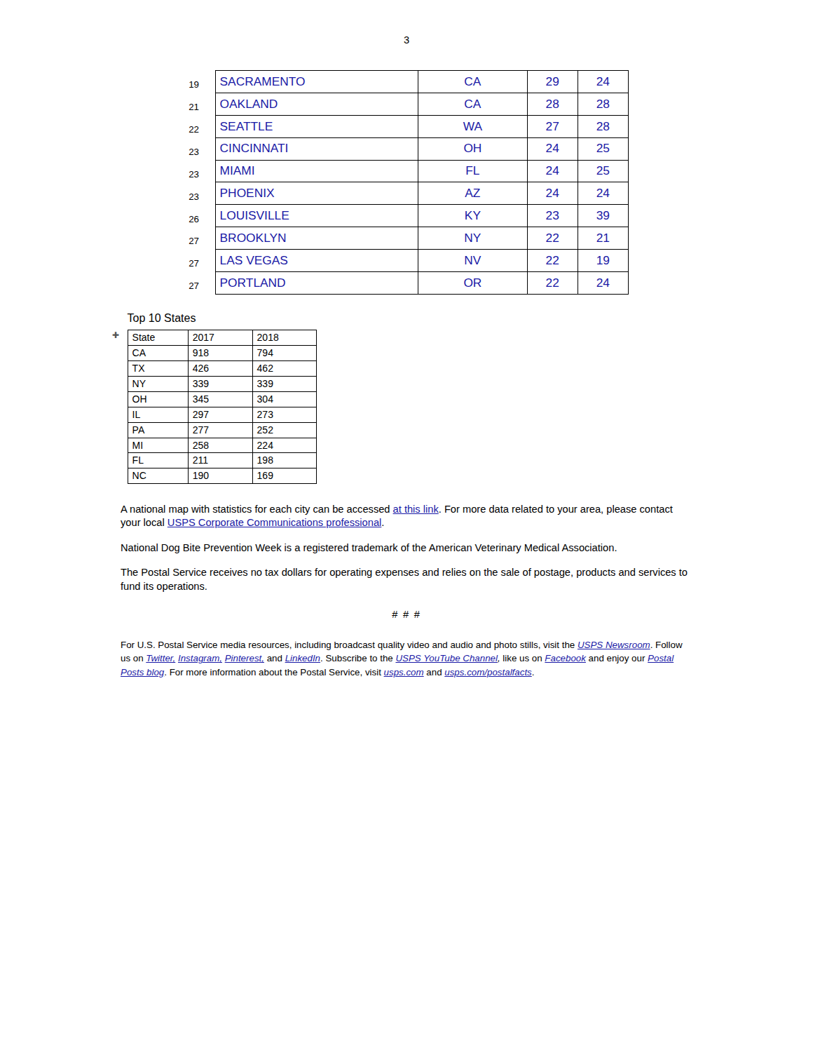3
| 19 | SACRAMENTO | CA | 29 | 24 |
| 21 | OAKLAND | CA | 28 | 28 |
| 22 | SEATTLE | WA | 27 | 28 |
| 23 | CINCINNATI | OH | 24 | 25 |
| 23 | MIAMI | FL | 24 | 25 |
| 23 | PHOENIX | AZ | 24 | 24 |
| 26 | LOUISVILLE | KY | 23 | 39 |
| 27 | BROOKLYN | NY | 22 | 21 |
| 27 | LAS VEGAS | NV | 22 | 19 |
| 27 | PORTLAND | OR | 22 | 24 |
Top 10 States
✚
| State | 2017 | 2018 |
| --- | --- | --- |
| CA | 918 | 794 |
| TX | 426 | 462 |
| NY | 339 | 339 |
| OH | 345 | 304 |
| IL | 297 | 273 |
| PA | 277 | 252 |
| MI | 258 | 224 |
| FL | 211 | 198 |
| NC | 190 | 169 |
A national map with statistics for each city can be accessed at this link. For more data related to your area, please contact your local USPS Corporate Communications professional.
National Dog Bite Prevention Week is a registered trademark of the American Veterinary Medical Association.
The Postal Service receives no tax dollars for operating expenses and relies on the sale of postage, products and services to fund its operations.
# # #
For U.S. Postal Service media resources, including broadcast quality video and audio and photo stills, visit the USPS Newsroom. Follow us on Twitter, Instagram, Pinterest, and LinkedIn. Subscribe to the USPS YouTube Channel, like us on Facebook and enjoy our Postal Posts blog. For more information about the Postal Service, visit usps.com and usps.com/postalfacts.